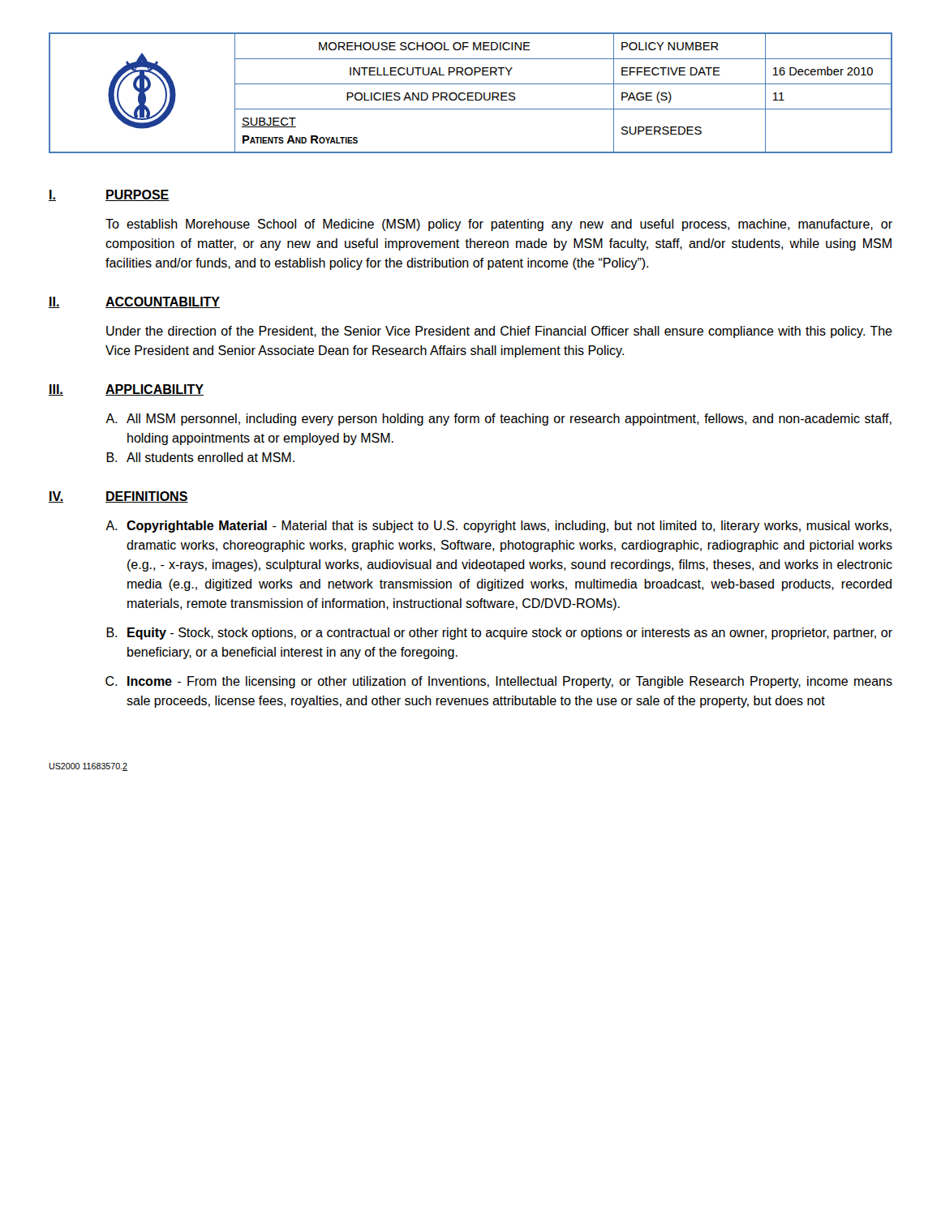| | MOREHOUSE SCHOOL OF MEDICINE | POLICY NUMBER | |
| INTELLECUTUAL PROPERTY | EFFECTIVE DATE | 16 December 2010 |
| POLICIES AND PROCEDURES | PAGE (S) | 11 |
| SUBJECT Patients And Royalties | SUPERSEDES | |
I. PURPOSE
To establish Morehouse School of Medicine (MSM) policy for patenting any new and useful process, machine, manufacture, or composition of matter, or any new and useful improvement thereon made by MSM faculty, staff, and/or students, while using MSM facilities and/or funds, and to establish policy for the distribution of patent income (the “Policy”).
II. ACCOUNTABILITY
Under the direction of the President, the Senior Vice President and Chief Financial Officer shall ensure compliance with this policy. The Vice President and Senior Associate Dean for Research Affairs shall implement this Policy.
III. APPLICABILITY
All MSM personnel, including every person holding any form of teaching or research appointment, fellows, and non-academic staff, holding appointments at or employed by MSM.
All students enrolled at MSM.
IV. DEFINITIONS
Copyrightable Material - Material that is subject to U.S. copyright laws, including, but not limited to, literary works, musical works, dramatic works, choreographic works, graphic works, Software, photographic works, cardiographic, radiographic and pictorial works (e.g., - x-rays, images), sculptural works, audiovisual and videotaped works, sound recordings, films, theses, and works in electronic media (e.g., digitized works and network transmission of digitized works, multimedia broadcast, web-based products, recorded materials, remote transmission of information, instructional software, CD/DVD-ROMs).
Equity - Stock, stock options, or a contractual or other right to acquire stock or options or interests as an owner, proprietor, partner, or beneficiary, or a beneficial interest in any of the foregoing.
Income - From the licensing or other utilization of Inventions, Intellectual Property, or Tangible Research Property, income means sale proceeds, license fees, royalties, and other such revenues attributable to the use or sale of the property, but does not
US2000 11683570.2